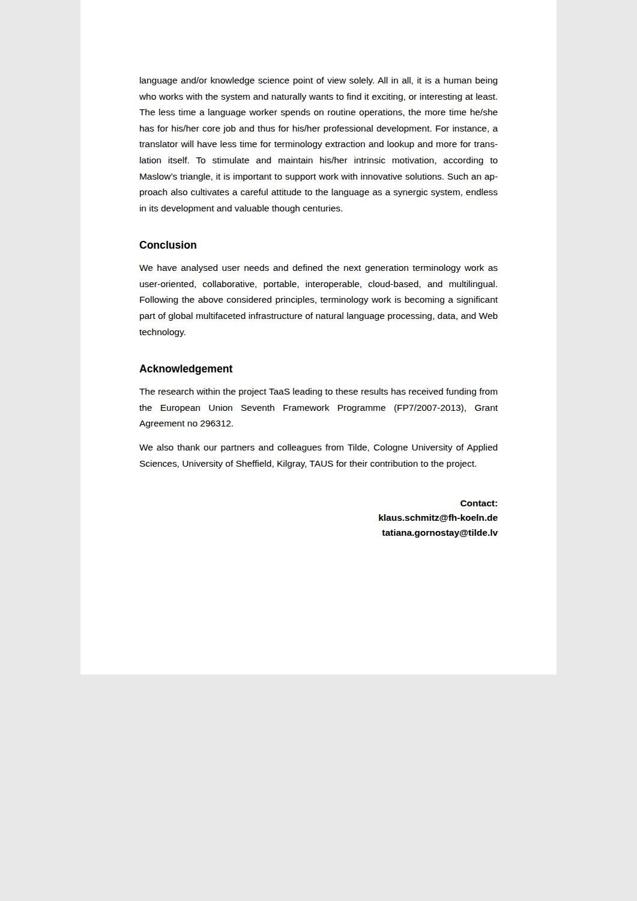language and/or knowledge science point of view solely. All in all, it is a human being who works with the system and naturally wants to find it exciting, or interesting at least. The less time a language worker spends on routine operations, the more time he/she has for his/her core job and thus for his/her professional development. For instance, a translator will have less time for terminology extraction and lookup and more for translation itself. To stimulate and maintain his/her intrinsic motivation, according to Maslow’s triangle, it is important to support work with innovative solutions. Such an approach also cultivates a careful attitude to the language as a synergic system, endless in its development and valuable though centuries.
Conclusion
We have analysed user needs and defined the next generation terminology work as user-oriented, collaborative, portable, interoperable, cloud-based, and multilingual. Following the above considered principles, terminology work is becoming a significant part of global multifaceted infrastructure of natural language processing, data, and Web technology.
Acknowledgement
The research within the project TaaS leading to these results has received funding from the European Union Seventh Framework Programme (FP7/2007-2013), Grant Agreement no 296312.
We also thank our partners and colleagues from Tilde, Cologne University of Applied Sciences, University of Sheffield, Kilgray, TAUS for their contribution to the project.
Contact:
klaus.schmitz@fh-koeln.de
tatiana.gornostay@tilde.lv